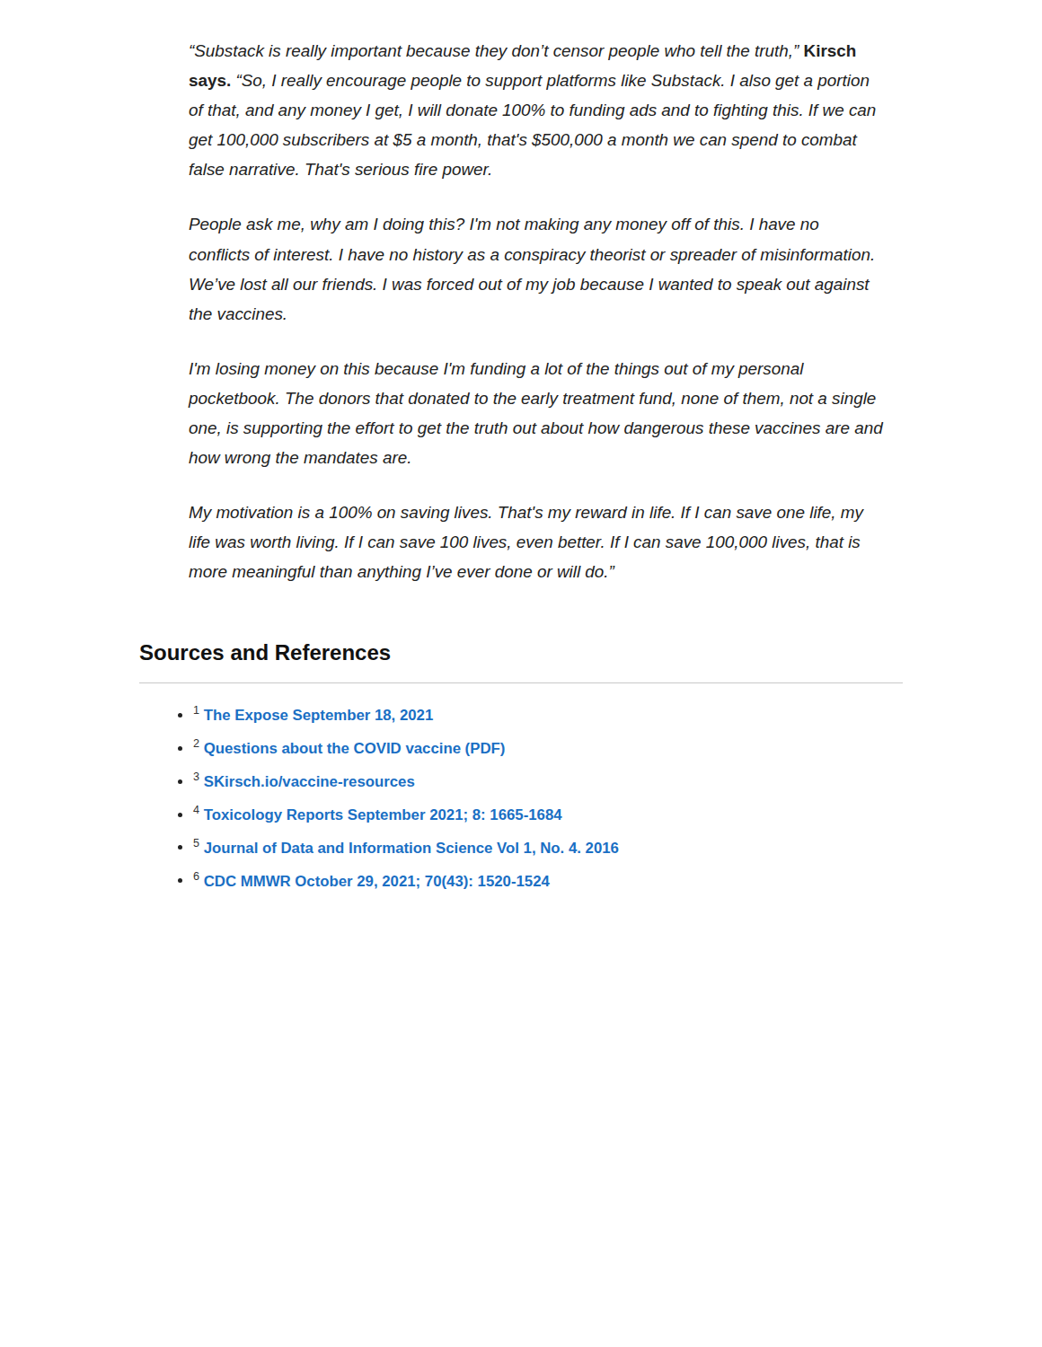“Substack is really important because they don’t censor people who tell the truth,” Kirsch says. “So, I really encourage people to support platforms like Substack. I also get a portion of that, and any money I get, I will donate 100% to funding ads and to fighting this. If we can get 100,000 subscribers at $5 a month, that's $500,000 a month we can spend to combat false narrative. That's serious fire power.
People ask me, why am I doing this? I'm not making any money off of this. I have no conflicts of interest. I have no history as a conspiracy theorist or spreader of misinformation. We’ve lost all our friends. I was forced out of my job because I wanted to speak out against the vaccines.
I'm losing money on this because I'm funding a lot of the things out of my personal pocketbook. The donors that donated to the early treatment fund, none of them, not a single one, is supporting the effort to get the truth out about how dangerous these vaccines are and how wrong the mandates are.
My motivation is a 100% on saving lives. That's my reward in life. If I can save one life, my life was worth living. If I can save 100 lives, even better. If I can save 100,000 lives, that is more meaningful than anything I’ve ever done or will do.”
Sources and References
1 The Expose September 18, 2021
2 Questions about the COVID vaccine (PDF)
3 SKirsch.io/vaccine-resources
4 Toxicology Reports September 2021; 8: 1665-1684
5 Journal of Data and Information Science Vol 1, No. 4. 2016
6 CDC MMWR October 29, 2021; 70(43): 1520-1524